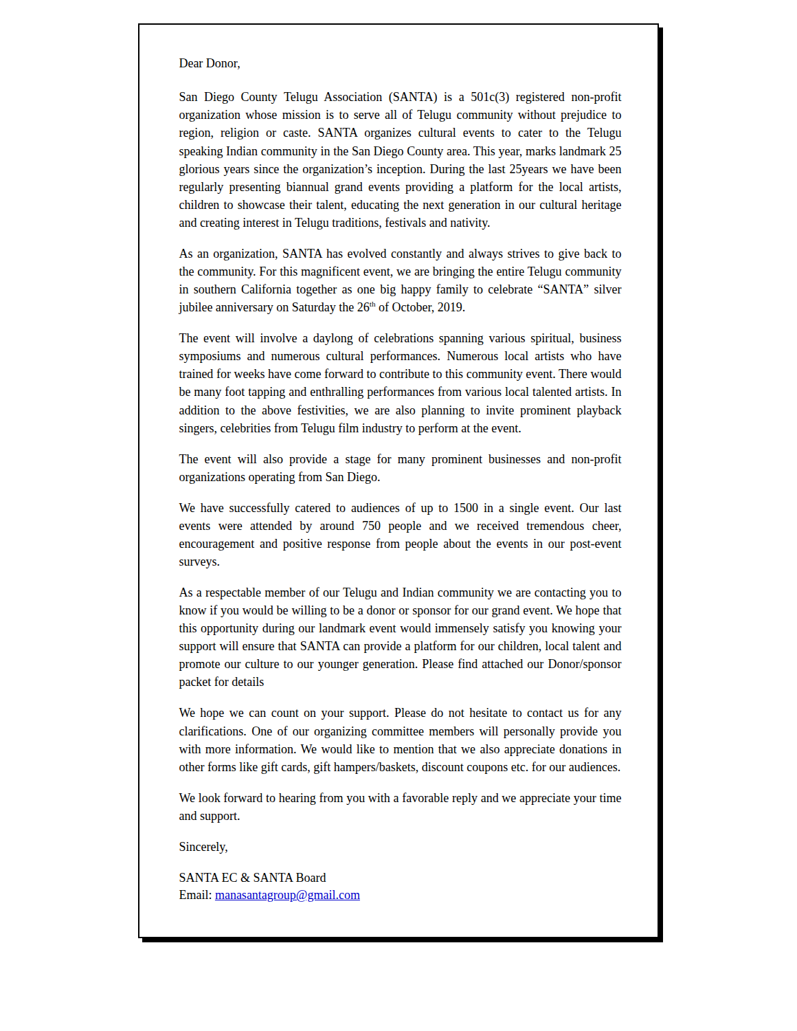Dear Donor,
San Diego County Telugu Association (SANTA) is a 501c(3) registered non-profit organization whose mission is to serve all of Telugu community without prejudice to region, religion or caste. SANTA organizes cultural events to cater to the Telugu speaking Indian community in the San Diego County area. This year, marks landmark 25 glorious years since the organization’s inception. During the last 25years we have been regularly presenting biannual grand events providing a platform for the local artists, children to showcase their talent, educating the next generation in our cultural heritage and creating interest in Telugu traditions, festivals and nativity.
As an organization, SANTA has evolved constantly and always strives to give back to the community. For this magnificent event, we are bringing the entire Telugu community in southern California together as one big happy family to celebrate “SANTA” silver jubilee anniversary on Saturday the 26th of October, 2019.
The event will involve a daylong of celebrations spanning various spiritual, business symposiums and numerous cultural performances. Numerous local artists who have trained for weeks have come forward to contribute to this community event. There would be many foot tapping and enthralling performances from various local talented artists. In addition to the above festivities, we are also planning to invite prominent playback singers, celebrities from Telugu film industry to perform at the event.
The event will also provide a stage for many prominent businesses and non-profit organizations operating from San Diego.
We have successfully catered to audiences of up to 1500 in a single event. Our last events were attended by around 750 people and we received tremendous cheer, encouragement and positive response from people about the events in our post-event surveys.
As a respectable member of our Telugu and Indian community we are contacting you to know if you would be willing to be a donor or sponsor for our grand event. We hope that this opportunity during our landmark event would immensely satisfy you knowing your support will ensure that SANTA can provide a platform for our children, local talent and promote our culture to our younger generation. Please find attached our Donor/sponsor packet for details
We hope we can count on your support. Please do not hesitate to contact us for any clarifications. One of our organizing committee members will personally provide you with more information. We would like to mention that we also appreciate donations in other forms like gift cards, gift hampers/baskets, discount coupons etc. for our audiences.
We look forward to hearing from you with a favorable reply and we appreciate your time and support.
Sincerely,
SANTA EC & SANTA Board
Email: manasantagroup@gmail.com